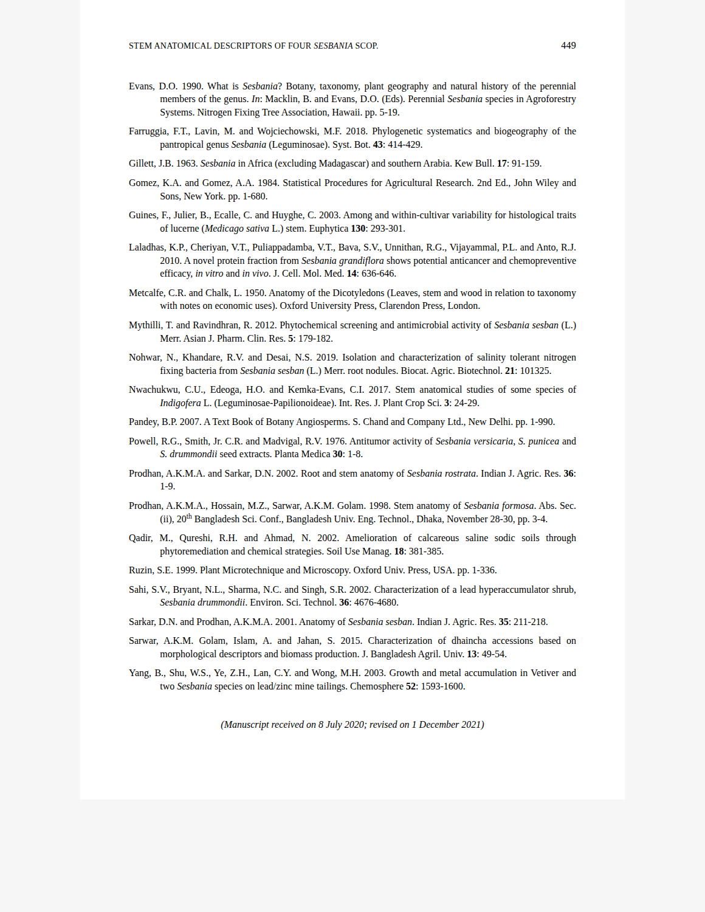Stem anatomical descriptors of four Sesbania Scop. 449
Evans, D.O. 1990. What is Sesbania? Botany, taxonomy, plant geography and natural history of the perennial members of the genus. In: Macklin, B. and Evans, D.O. (Eds). Perennial Sesbania species in Agroforestry Systems. Nitrogen Fixing Tree Association, Hawaii. pp. 5-19.
Farruggia, F.T., Lavin, M. and Wojciechowski, M.F. 2018. Phylogenetic systematics and biogeography of the pantropical genus Sesbania (Leguminosae). Syst. Bot. 43: 414-429.
Gillett, J.B. 1963. Sesbania in Africa (excluding Madagascar) and southern Arabia. Kew Bull. 17: 91-159.
Gomez, K.A. and Gomez, A.A. 1984. Statistical Procedures for Agricultural Research. 2nd Ed., John Wiley and Sons, New York. pp. 1-680.
Guines, F., Julier, B., Ecalle, C. and Huyghe, C. 2003. Among and within-cultivar variability for histological traits of lucerne (Medicago sativa L.) stem. Euphytica 130: 293-301.
Laladhas, K.P., Cheriyan, V.T., Puliappadamba, V.T., Bava, S.V., Unnithan, R.G., Vijayammal, P.L. and Anto, R.J. 2010. A novel protein fraction from Sesbania grandiflora shows potential anticancer and chemopreventive efficacy, in vitro and in vivo. J. Cell. Mol. Med. 14: 636-646.
Metcalfe, C.R. and Chalk, L. 1950. Anatomy of the Dicotyledons (Leaves, stem and wood in relation to taxonomy with notes on economic uses). Oxford University Press, Clarendon Press, London.
Mythilli, T. and Ravindhran, R. 2012. Phytochemical screening and antimicrobial activity of Sesbania sesban (L.) Merr. Asian J. Pharm. Clin. Res. 5: 179-182.
Nohwar, N., Khandare, R.V. and Desai, N.S. 2019. Isolation and characterization of salinity tolerant nitrogen fixing bacteria from Sesbania sesban (L.) Merr. root nodules. Biocat. Agric. Biotechnol. 21: 101325.
Nwachukwu, C.U., Edeoga, H.O. and Kemka-Evans, C.I. 2017. Stem anatomical studies of some species of Indigofera L. (Leguminosae-Papilionoideae). Int. Res. J. Plant Crop Sci. 3: 24-29.
Pandey, B.P. 2007. A Text Book of Botany Angiosperms. S. Chand and Company Ltd., New Delhi. pp. 1-990.
Powell, R.G., Smith, Jr. C.R. and Madvigal, R.V. 1976. Antitumor activity of Sesbania versicaria, S. punicea and S. drummondii seed extracts. Planta Medica 30: 1-8.
Prodhan, A.K.M.A. and Sarkar, D.N. 2002. Root and stem anatomy of Sesbania rostrata. Indian J. Agric. Res. 36: 1-9.
Prodhan, A.K.M.A., Hossain, M.Z., Sarwar, A.K.M. Golam. 1998. Stem anatomy of Sesbania formosa. Abs. Sec. (ii), 20th Bangladesh Sci. Conf., Bangladesh Univ. Eng. Technol., Dhaka, November 28-30, pp. 3-4.
Qadir, M., Qureshi, R.H. and Ahmad, N. 2002. Amelioration of calcareous saline sodic soils through phytoremediation and chemical strategies. Soil Use Manag. 18: 381-385.
Ruzin, S.E. 1999. Plant Microtechnique and Microscopy. Oxford Univ. Press, USA. pp. 1-336.
Sahi, S.V., Bryant, N.L., Sharma, N.C. and Singh, S.R. 2002. Characterization of a lead hyperaccumulator shrub, Sesbania drummondii. Environ. Sci. Technol. 36: 4676-4680.
Sarkar, D.N. and Prodhan, A.K.M.A. 2001. Anatomy of Sesbania sesban. Indian J. Agric. Res. 35: 211-218.
Sarwar, A.K.M. Golam, Islam, A. and Jahan, S. 2015. Characterization of dhaincha accessions based on morphological descriptors and biomass production. J. Bangladesh Agril. Univ. 13: 49-54.
Yang, B., Shu, W.S., Ye, Z.H., Lan, C.Y. and Wong, M.H. 2003. Growth and metal accumulation in Vetiver and two Sesbania species on lead/zinc mine tailings. Chemosphere 52: 1593-1600.
(Manuscript received on 8 July 2020; revised on 1 December 2021)